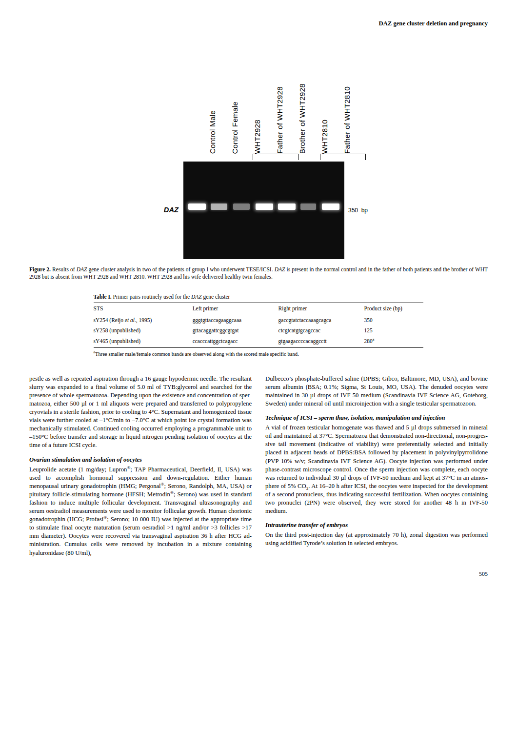DAZ gene cluster deletion and pregnancy
Control Male
Control Female
WHT2928
Father of WHT2928
Brother of WHT2928
WHT2810
Father of WHT2810
DAZ
350 bp
Figure 2. Results of DAZ gene cluster analysis in two of the patients of group I who underwent TESE/ICSI. DAZ is present in the normal control and in the father of both patients and the brother of WHT 2928 but is absent from WHT 2928 and WHT 2810. WHT 2928 and his wife delivered healthy twin females.
Table I. Primer pairs routinely used for the DAZ gene cluster
| STS | Left primer | Right primer | Product size (bp) |
| --- | --- | --- | --- |
| sY254 (Reijo et al. , 1995) | gggtgttaccagaaggcaaa | gaccgtatctaccaaagcagca | 350 |
| sY258 (unpublished) | gttacaggattcggcgtgat | ctcgtcatgtgcagccac | 125 |
| sY465 (unpublished) | ccacccattggctcagacc | gtgaagaccccacaggcctt | 280 a |
aThree smaller male/female common bands are observed along with the scored male specific band.
pestle as well as repeated aspiration through a 16 gauge hypodermic needle. The resultant slurry was expanded to a final volume of 5.0 ml of TYB:glycerol and searched for the presence of whole spermatozoa. Depending upon the existence and concentration of spermatozoa, either 500 µl or 1 ml aliquots were prepared and transferred to polypropylene cryovials in a sterile fashion, prior to cooling to 4°C. Supernatant and homogenized tissue vials were further cooled at –1°C/min to –7.0°C at which point ice crystal formation was mechanically stimulated. Continued cooling occurred employing a programmable unit to –150°C before transfer and storage in liquid nitrogen pending isolation of oocytes at the time of a future ICSI cycle.
Ovarian stimulation and isolation of oocytes
Leuprolide acetate (1 mg/day; Lupron®; TAP Pharmaceutical, Deerfield, Il, USA) was used to accomplish hormonal suppression and down-regulation. Either human menopausal urinary gonadotrophin (HMG; Pergonal®; Serono, Randolph, MA, USA) or pituitary follicle-stimulating hormone (HFSH; Metrodin®; Serono) was used in standard fashion to induce multiple follicular development. Transvaginal ultrasonography and serum oestradiol measurements were used to monitor follicular growth. Human chorionic gonadotrophin (HCG; Profasi®; Serono; 10 000 IU) was injected at the appropriate time to stimulate final oocyte maturation (serum oesradiol >1 ng/ml and/or >3 follicles >17 mm diameter). Oocytes were recovered via transvaginal aspiration 36 h after HCG administration. Cumulus cells were removed by incubation in a mixture containing hyaluronidase (80 U/ml),
Dulbecco’s phosphate-buffered saline (DPBS; Gibco, Baltimore, MD, USA), and bovine serum albumin (BSA; 0.1%; Sigma, St Louis, MO, USA). The denuded oocytes were maintained in 30 µl drops of IVF-50 medium (Scandinavia IVF Science AG, Goteborg, Sweden) under mineral oil until microinjection with a single testicular spermatozoon.
Technique of ICSI – sperm thaw, isolation, manipulation and injection
A vial of frozen testicular homogenate was thawed and 5 µl drops submersed in mineral oil and maintained at 37°C. Spermatozoa that demonstrated non-directional, non-progressive tail movement (indicative of viability) were preferentially selected and initially placed in adjacent beads of DPBS:BSA followed by placement in polyvinylpyrrolidone (PVP 10% w/v; Scandinavia IVF Science AG). Oocyte injection was performed under phase-contrast microscope control. Once the sperm injection was complete, each oocyte was returned to individual 30 µl drops of IVF-50 medium and kept at 37°C in an atmosphere of 5% CO2. At 16–20 h after ICSI, the oocytes were inspected for the development of a second pronucleus, thus indicating successful fertilization. When oocytes containing two pronuclei (2PN) were observed, they were stored for another 48 h in IVF-50 medium.
Intrauterine transfer of embryos
On the third post-injection day (at approximately 70 h), zonal digestion was performed using acidified Tyrode’s solution in selected embryos.
505